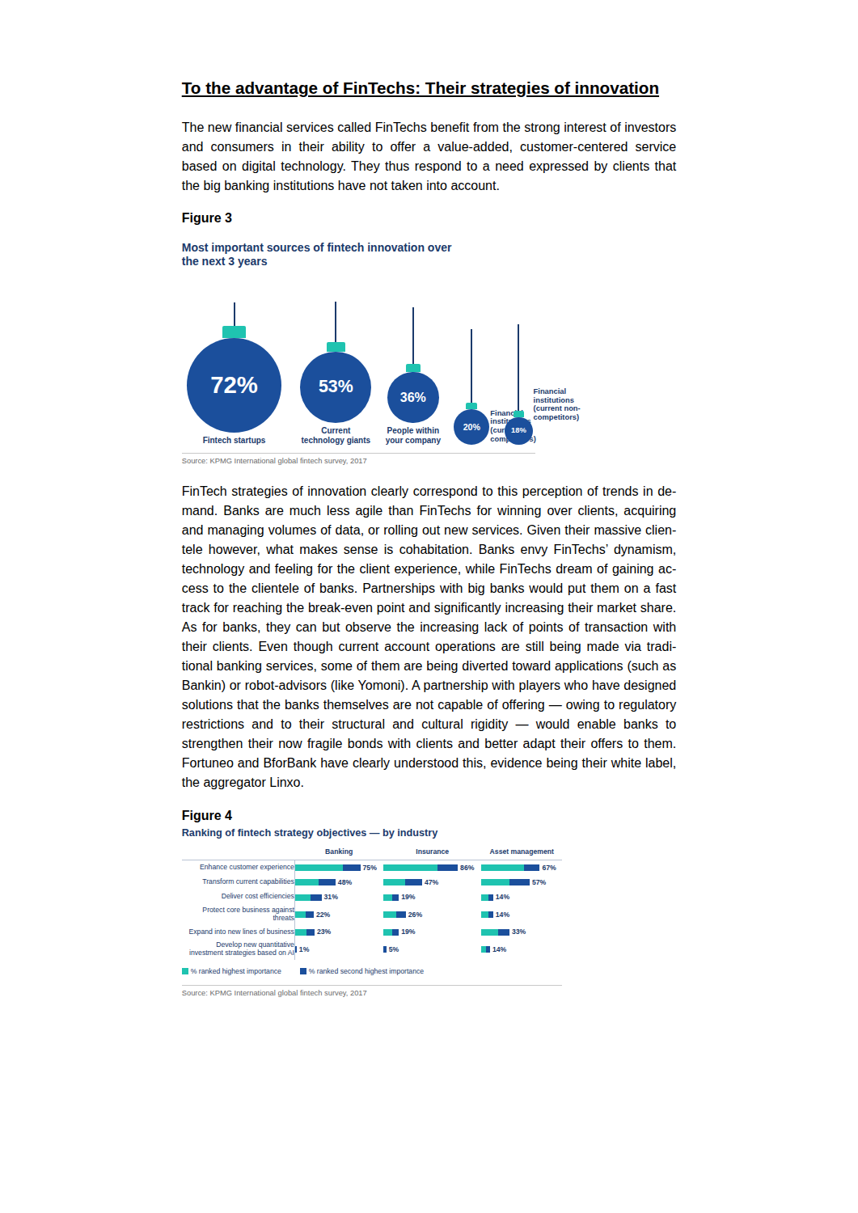To the advantage of FinTechs: Their strategies of innovation
The new financial services called FinTechs benefit from the strong interest of investors and consumers in their ability to offer a value-added, customer-centered service based on digital technology. They thus respond to a need expressed by clients that the big banking institutions have not taken into account.
Figure 3
Most important sources of fintech innovation over
the next 3 years
72%
Fintech startups
53%
Current
technology giants
36%
People within
your company
20%
Financial
institutions
(current
competitors)
18%
Financial
institutions
(current non-
competitors)
Source: KPMG International global fintech survey, 2017
FinTech strategies of innovation clearly correspond to this perception of trends in demand. Banks are much less agile than FinTechs for winning over clients, acquiring and managing volumes of data, or rolling out new services. Given their massive clientele however, what makes sense is cohabitation. Banks envy FinTechs’ dynamism, technology and feeling for the client experience, while FinTechs dream of gaining access to the clientele of banks. Partnerships with big banks would put them on a fast track for reaching the break-even point and significantly increasing their market share. As for banks, they can but observe the increasing lack of points of transaction with their clients. Even though current account operations are still being made via traditional banking services, some of them are being diverted toward applications (such as Bankin) or robot-advisors (like Yomoni). A partnership with players who have designed solutions that the banks themselves are not capable of offering — owing to regulatory restrictions and to their structural and cultural rigidity — would enable banks to strengthen their now fragile bonds with clients and better adapt their offers to them. Fortuneo and BforBank have clearly understood this, evidence being their white label, the aggregator Linxo.
Figure 4
Ranking of fintech strategy objectives — by industry
| | Banking | Insurance | Asset management |
| --- | --- | --- | --- |
| Enhance customer experience | 75% | 86% | 67% |
| Transform current capabilities | 48% | 47% | 57% |
| Deliver cost efficiencies | 31% | 19% | 14% |
| Protect core business against threats | 22% | 26% | 14% |
| Expand into new lines of business | 23% | 19% | 33% |
| Develop new quantitative investment strategies based on AI | 1% | 5% | 14% |
% ranked highest importance % ranked second highest importance
Source: KPMG International global fintech survey, 2017